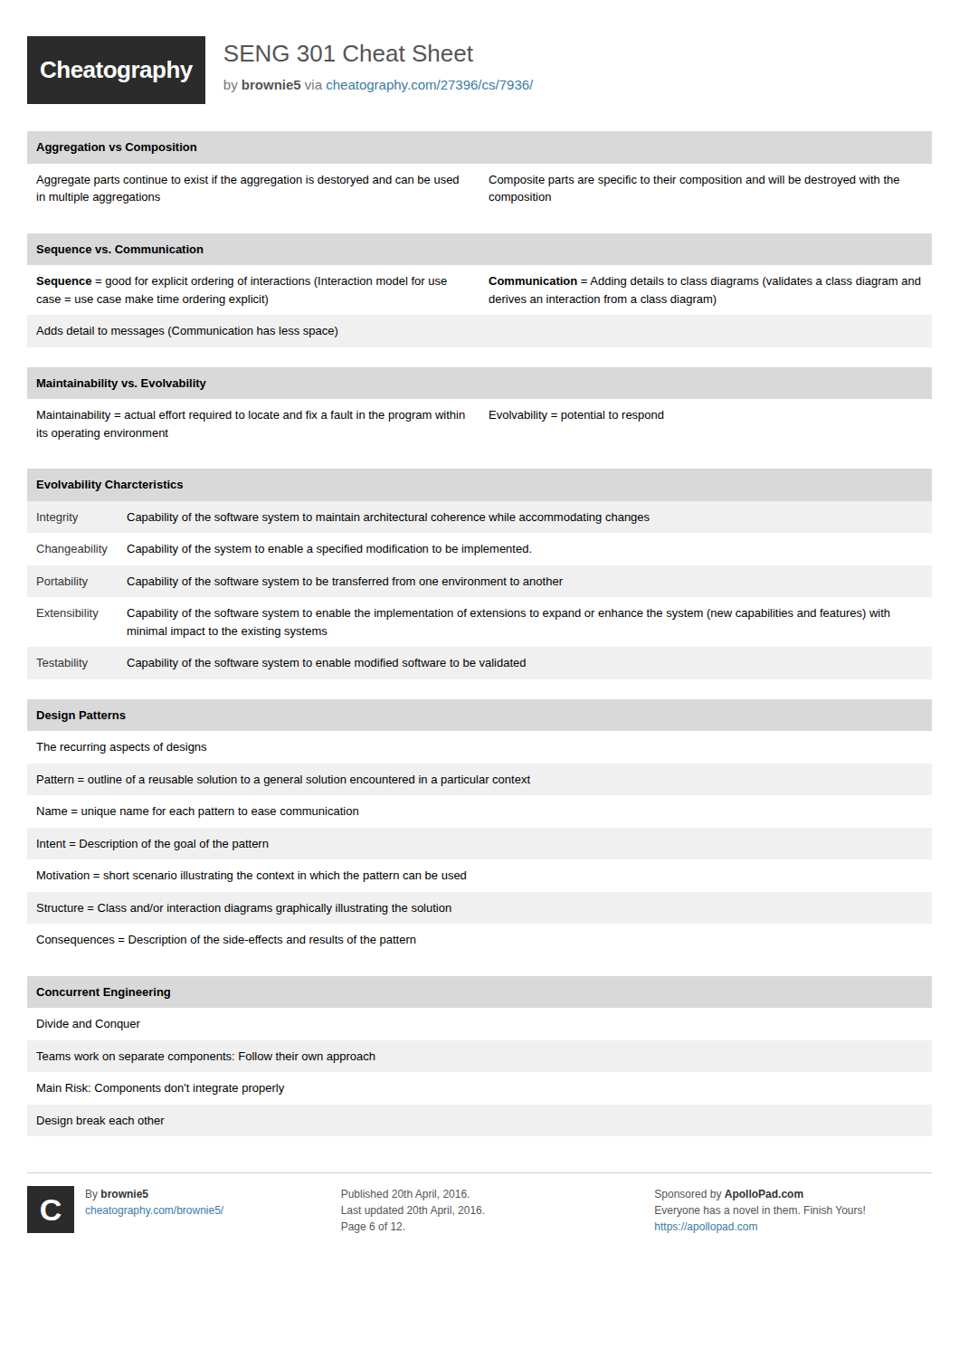Cheatography
SENG 301 Cheat Sheet
by brownie5 via cheatography.com/27396/cs/7936/
Aggregation vs Composition
| Aggregate parts continue to exist if the aggregation is destoryed and can be used in multiple aggregations | Composite parts are specific to their composition and will be destroyed with the composition |
Sequence vs. Communication
| Sequence = good for explicit ordering of interactions (Interaction model for use case = use case make time ordering explicit) | Communication = Adding details to class diagrams (validates a class diagram and derives an interaction from a class diagram) |
| Adds detail to messages (Communication has less space) |
Maintainability vs. Evolvability
| Maintainability = actual effort required to locate and fix a fault in the program within its operating environment | Evolvability = potential to respond |
Evolvability Charcteristics
| Integrity | Capability of the software system to maintain architectural coherence while accommodating changes |
| Changeability | Capability of the system to enable a specified modification to be implemented. |
| Portability | Capability of the software system to be transferred from one environment to another |
| Extensibility | Capability of the software system to enable the implementation of extensions to expand or enhance the system (new capabilities and features) with minimal impact to the existing systems |
| Testability | Capability of the software system to enable modified software to be validated |
Design Patterns
| The recurring aspects of designs |
| Pattern = outline of a reusable solution to a general solution encountered in a particular context |
| Name = unique name for each pattern to ease communication |
| Intent = Description of the goal of the pattern |
| Motivation = short scenario illustrating the context in which the pattern can be used |
| Structure = Class and/or interaction diagrams graphically illustrating the solution |
| Consequences = Description of the side-effects and results of the pattern |
Concurrent Engineering
| Divide and Conquer |
| Teams work on separate components: Follow their own approach |
| Main Risk: Components don't integrate properly |
| Design break each other |
C
By brownie5
cheatography.com/brownie5/
Published 20th April, 2016.
Last updated 20th April, 2016.
Page 6 of 12.
Sponsored by ApolloPad.com
Everyone has a novel in them. Finish Yours!
https://apollopad.com